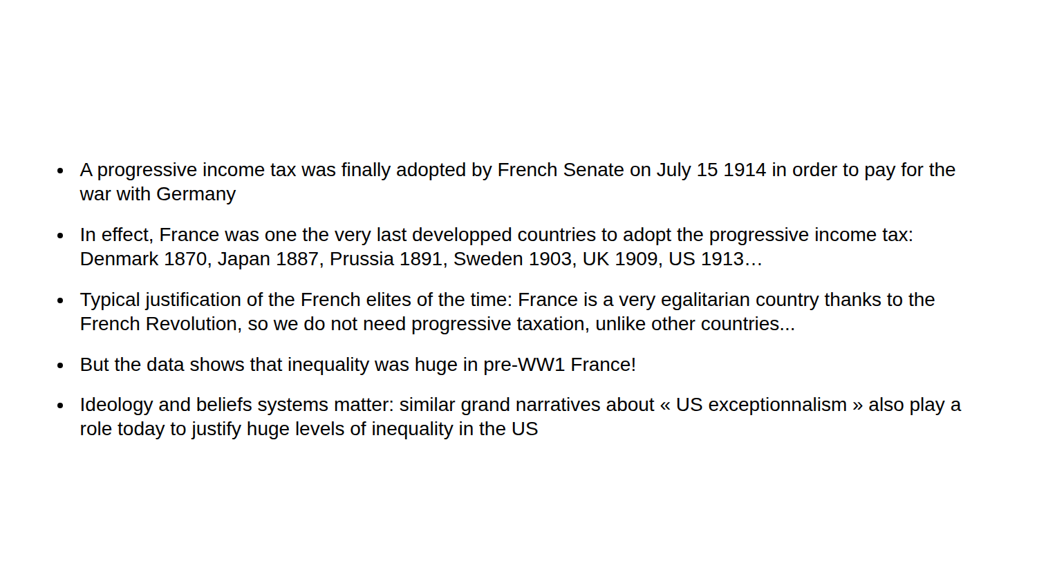A progressive income tax was finally adopted by French Senate on July 15 1914 in order to pay for the war with Germany
In effect, France was one the very last developped countries to adopt the progressive income tax: Denmark 1870, Japan 1887, Prussia 1891, Sweden 1903, UK 1909, US 1913…
Typical justification of the French elites of the time: France is a very egalitarian country thanks to the French Revolution, so we do not need progressive taxation, unlike other countries...
But the data shows that inequality was huge in pre-WW1 France!
Ideology and beliefs systems matter: similar grand narratives about « US exceptionnalism » also play a role today to justify huge levels of inequality in the US